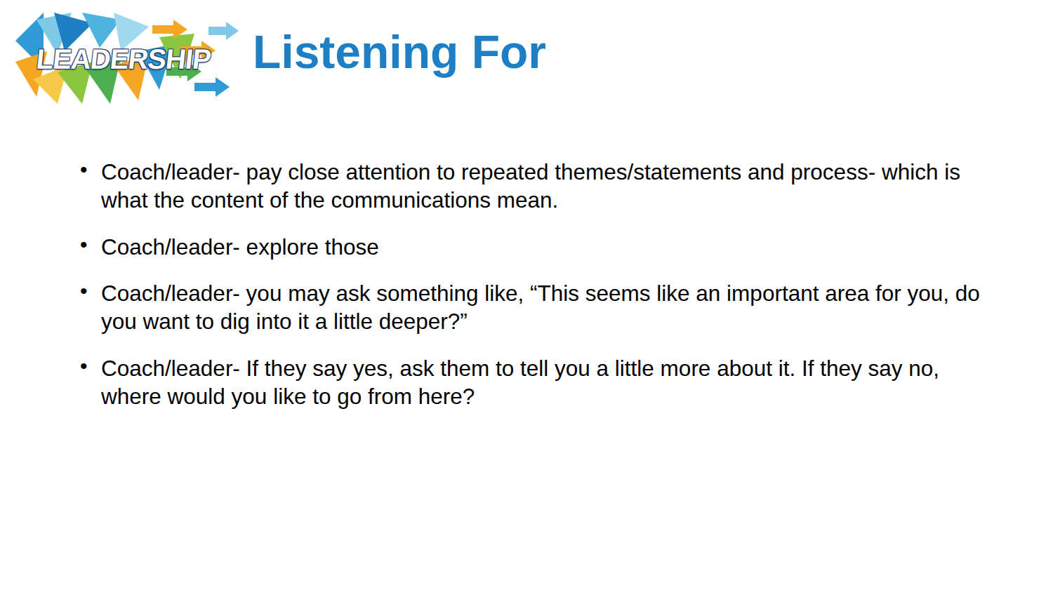LEADERSHIP
Listening For
Coach/leader- pay close attention to repeated themes/statements and process- which is what the content of the communications mean.
Coach/leader- explore those
Coach/leader- you may ask something like, “This seems like an important area for you, do you want to dig into it a little deeper?”
Coach/leader- If they say yes, ask them to tell you a little more about it. If they say no, where would you like to go from here?